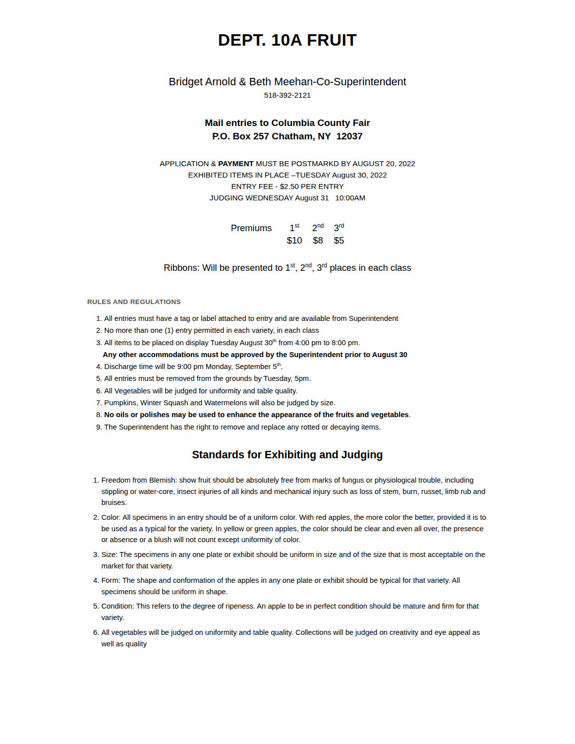DEPT. 10A FRUIT
Bridget Arnold & Beth Meehan-Co-Superintendent
518-392-2121
Mail entries to Columbia County Fair
P.O. Box 257 Chatham, NY 12037
APPLICATION & PAYMENT MUST BE POSTMARKD BY AUGUST 20, 2022
EXHIBITED ITEMS IN PLACE –TUESDAY August 30, 2022
ENTRY FEE - $2.50 PER ENTRY
JUDGING WEDNESDAY August 31 10:00AM
| Premiums | 1 st | 2 nd | 3 rd |
| | $10 | $8 | $5 |
Ribbons: Will be presented to 1st, 2nd, 3rd places in each class
RULES AND REGULATIONS
All entries must have a tag or label attached to entry and are available from Superintendent
No more than one (1) entry permitted in each variety, in each class
All items to be placed on display Tuesday August 30th from 4:00 pm to 8:00 pm.
Any other accommodations must be approved by the Superintendent prior to August 30
Discharge time will be 9:00 pm Monday, September 5th.
All entries must be removed from the grounds by Tuesday, 5pm.
All Vegetables will be judged for uniformity and table quality.
Pumpkins, Winter Squash and Watermelons will also be judged by size.
No oils or polishes may be used to enhance the appearance of the fruits and vegetables.
The Superintendent has the right to remove and replace any rotted or decaying items.
Standards for Exhibiting and Judging
Freedom from Blemish: show fruit should be absolutely free from marks of fungus or physiological trouble, including stippling or water-core, insect injuries of all kinds and mechanical injury such as loss of stem, burn, russet, limb rub and bruises.
Color: All specimens in an entry should be of a uniform color. With red apples, the more color the better, provided it is to be used as a typical for the variety. In yellow or green apples, the color should be clear and even all over, the presence or absence or a blush will not count except uniformity of color.
Size: The specimens in any one plate or exhibit should be uniform in size and of the size that is most acceptable on the market for that variety.
Form: The shape and conformation of the apples in any one plate or exhibit should be typical for that variety. All specimens should be uniform in shape.
Condition: This refers to the degree of ripeness. An apple to be in perfect condition should be mature and firm for that variety.
All vegetables will be judged on uniformity and table quality. Collections will be judged on creativity and eye appeal as well as quality